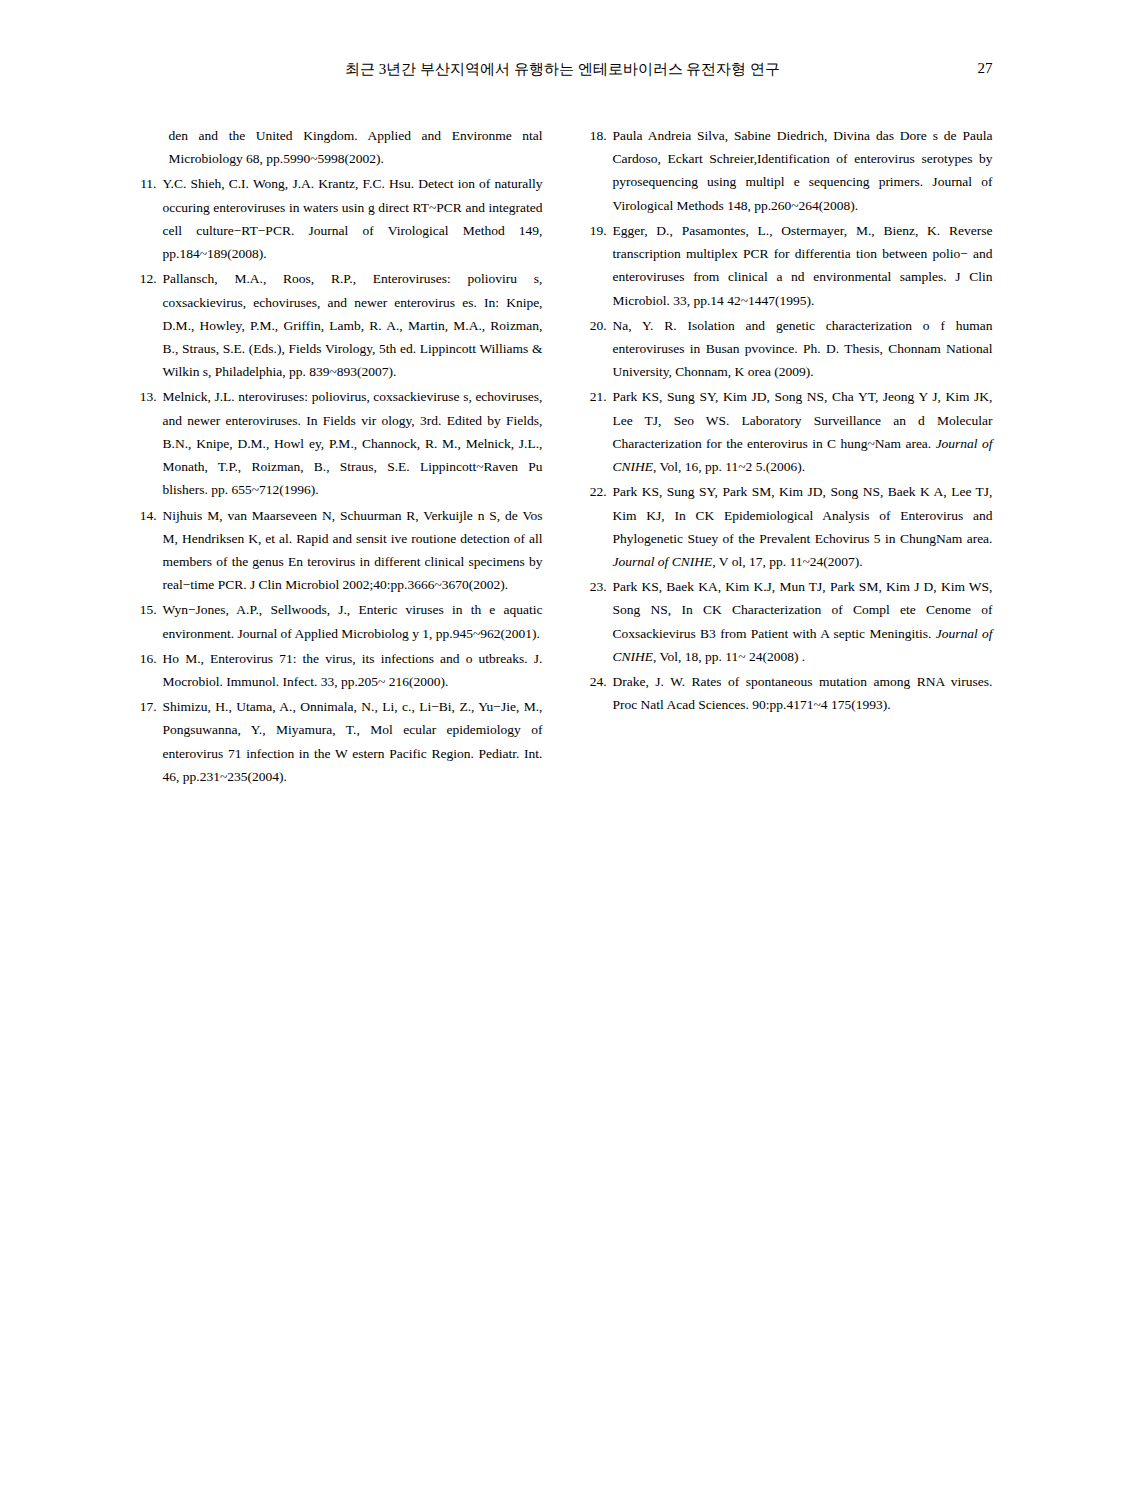최근 3년간 부산지역에서 유행하는 엔테로바이러스 유전자형 연구 27
den and the United Kingdom. Applied and Environme ntal Microbiology 68, pp.5990~5998(2002).
11. Y.C. Shieh, C.I. Wong, J.A. Krantz, F.C. Hsu. Detect ion of naturally occuring enteroviruses in waters usin g direct RT~PCR and integrated cell culture−RT−PCR. Journal of Virological Method 149, pp.184~189(2008).
12. Pallansch, M.A., Roos, R.P., Enteroviruses: polioviru s, coxsackievirus, echoviruses, and newer enterovirus es. In: Knipe, D.M., Howley, P.M., Griffin, Lamb, R. A., Martin, M.A., Roizman, B., Straus, S.E. (Eds.), Fields Virology, 5th ed. Lippincott Williams & Wilkin s, Philadelphia, pp. 839~893(2007).
13. Melnick, J.L. nteroviruses: poliovirus, coxsackieviruse s, echoviruses, and newer enteroviruses. In Fields vir ology, 3rd. Edited by Fields, B.N., Knipe, D.M., Howl ey, P.M., Channock, R. M., Melnick, J.L., Monath, T.P., Roizman, B., Straus, S.E. Lippincott~Raven Pu blishers. pp. 655~712(1996).
14. Nijhuis M, van Maarseveen N, Schuurman R, Verkuijle n S, de Vos M, Hendriksen K, et al. Rapid and sensit ive routione detection of all members of the genus En terovirus in different clinical specimens by real−time PCR. J Clin Microbiol 2002;40:pp.3666~3670(2002).
15. Wyn−Jones, A.P., Sellwoods, J., Enteric viruses in th e aquatic environment. Journal of Applied Microbiolog y 1, pp.945~962(2001).
16. Ho M., Enterovirus 71: the virus, its infections and o utbreaks. J. Mocrobiol. Immunol. Infect. 33, pp.205~ 216(2000).
17. Shimizu, H., Utama, A., Onnimala, N., Li, c., Li−Bi, Z., Yu−Jie, M., Pongsuwanna, Y., Miyamura, T., Mol ecular epidemiology of enterovirus 71 infection in the W estern Pacific Region. Pediatr. Int. 46, pp.231~235(2004).
18. Paula Andreia Silva, Sabine Diedrich, Divina das Dore s de Paula Cardoso, Eckart Schreier,Identification of enterovirus serotypes by pyrosequencing using multipl e sequencing primers. Journal of Virological Methods 148, pp.260~264(2008).
19. Egger, D., Pasamontes, L., Ostermayer, M., Bienz, K. Reverse transcription multiplex PCR for differentia tion between polio− and enteroviruses from clinical a nd environmental samples. J Clin Microbiol. 33, pp.14 42~1447(1995).
20. Na, Y. R. Isolation and genetic characterization o f human enteroviruses in Busan pvovince. Ph. D. Thesis, Chonnam National University, Chonnam, K orea (2009).
21. Park KS, Sung SY, Kim JD, Song NS, Cha YT, Jeong Y J, Kim JK, Lee TJ, Seo WS. Laboratory Surveillance an d Molecular Characterization for the enterovirus in C hung~Nam area. Journal of CNIHE, Vol, 16, pp. 11~2 5.(2006).
22. Park KS, Sung SY, Park SM, Kim JD, Song NS, Baek K A, Lee TJ, Kim KJ, In CK Epidemiological Analysis of Enterovirus and Phylogenetic Stuey of the Prevalent Echovirus 5 in ChungNam area. Journal of CNIHE, V ol, 17, pp. 11~24(2007).
23. Park KS, Baek KA, Kim K.J, Mun TJ, Park SM, Kim J D, Kim WS, Song NS, In CK Characterization of Compl ete Cenome of Coxsackievirus B3 from Patient with A septic Meningitis. Journal of CNIHE, Vol, 18, pp. 11~ 24(2008) .
24. Drake, J. W. Rates of spontaneous mutation among RNA viruses. Proc Natl Acad Sciences. 90:pp.4171~4 175(1993).